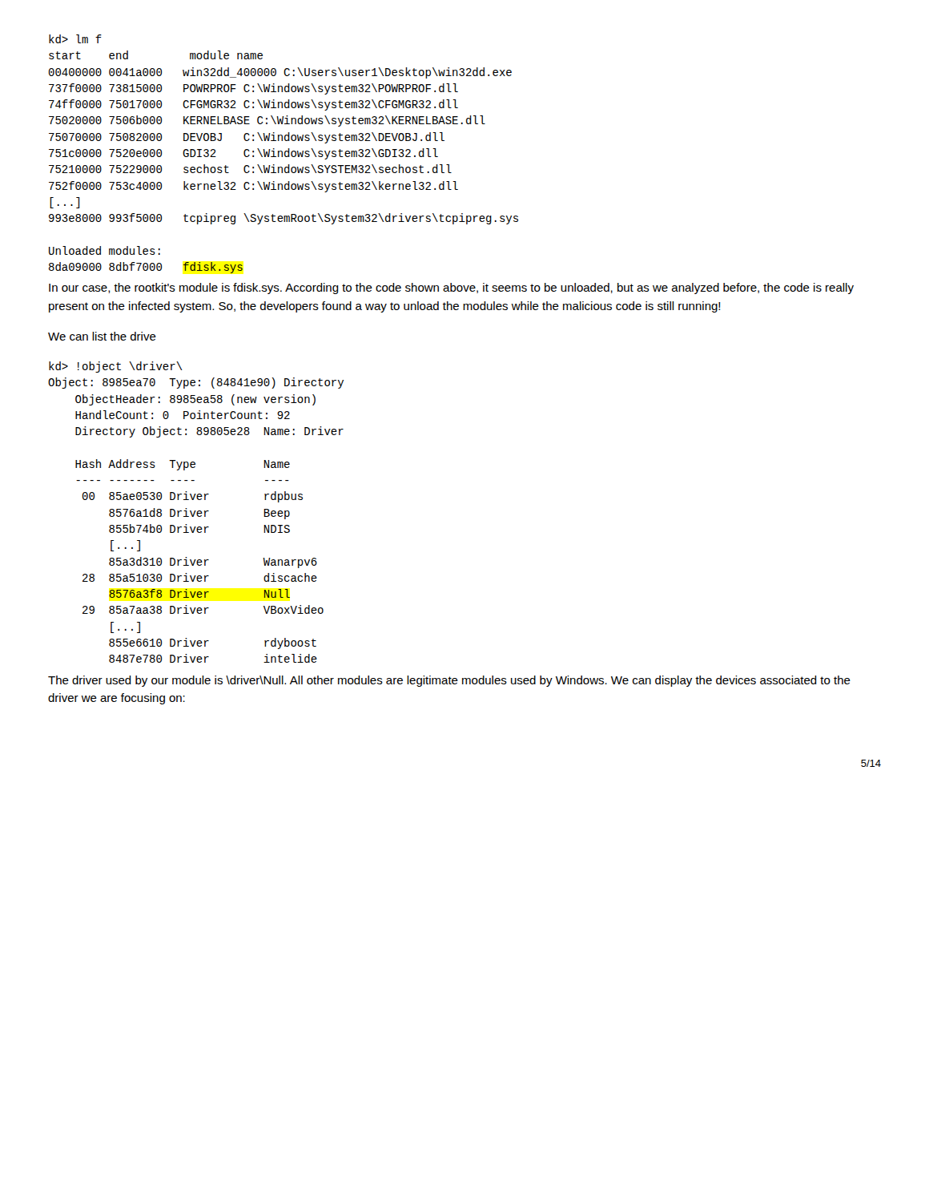kd> lm f
start    end         module name
00400000 0041a000   win32dd_400000 C:\Users\user1\Desktop\win32dd.exe
737f0000 73815000   POWRPROF C:\Windows\system32\POWRPROF.dll
74ff0000 75017000   CFGMGR32 C:\Windows\system32\CFGMGR32.dll
75020000 7506b000   KERNELBASE C:\Windows\system32\KERNELBASE.dll
75070000 75082000   DEVOBJ   C:\Windows\system32\DEVOBJ.dll
751c0000 7520e000   GDI32    C:\Windows\system32\GDI32.dll
75210000 75229000   sechost  C:\Windows\SYSTEM32\sechost.dll
752f0000 753c4000   kernel32 C:\Windows\system32\kernel32.dll
[...]
993e8000 993f5000   tcpipreg \SystemRoot\System32\drivers\tcpipreg.sys

Unloaded modules:
8da09000 8dbf7000   fdisk.sys
In our case, the rootkit's module is fdisk.sys. According to the code shown above, it seems to be unloaded, but as we analyzed before, the code is really present on the infected system. So, the developers found a way to unload the modules while the malicious code is still running!
We can list the drive
kd> !object \driver\
Object: 8985ea70  Type: (84841e90) Directory
    ObjectHeader: 8985ea58 (new version)
    HandleCount: 0  PointerCount: 92
    Directory Object: 89805e28  Name: Driver

    Hash Address  Type          Name
    ---- -------  ----          ----
     00  85ae0530 Driver        rdpbus
         8576a1d8 Driver        Beep
         855b74b0 Driver        NDIS
         [...]
         85a3d310 Driver        Wanarpv6
     28  85a51030 Driver        discache
         8576a3f8 Driver        Null
     29  85a7aa38 Driver        VBoxVideo
         [...]
         855e6610 Driver        rdyboost
         8487e780 Driver        intelide
The driver used by our module is \driver\Null. All other modules are legitimate modules used by Windows. We can display the devices associated to the driver we are focusing on:
5/14